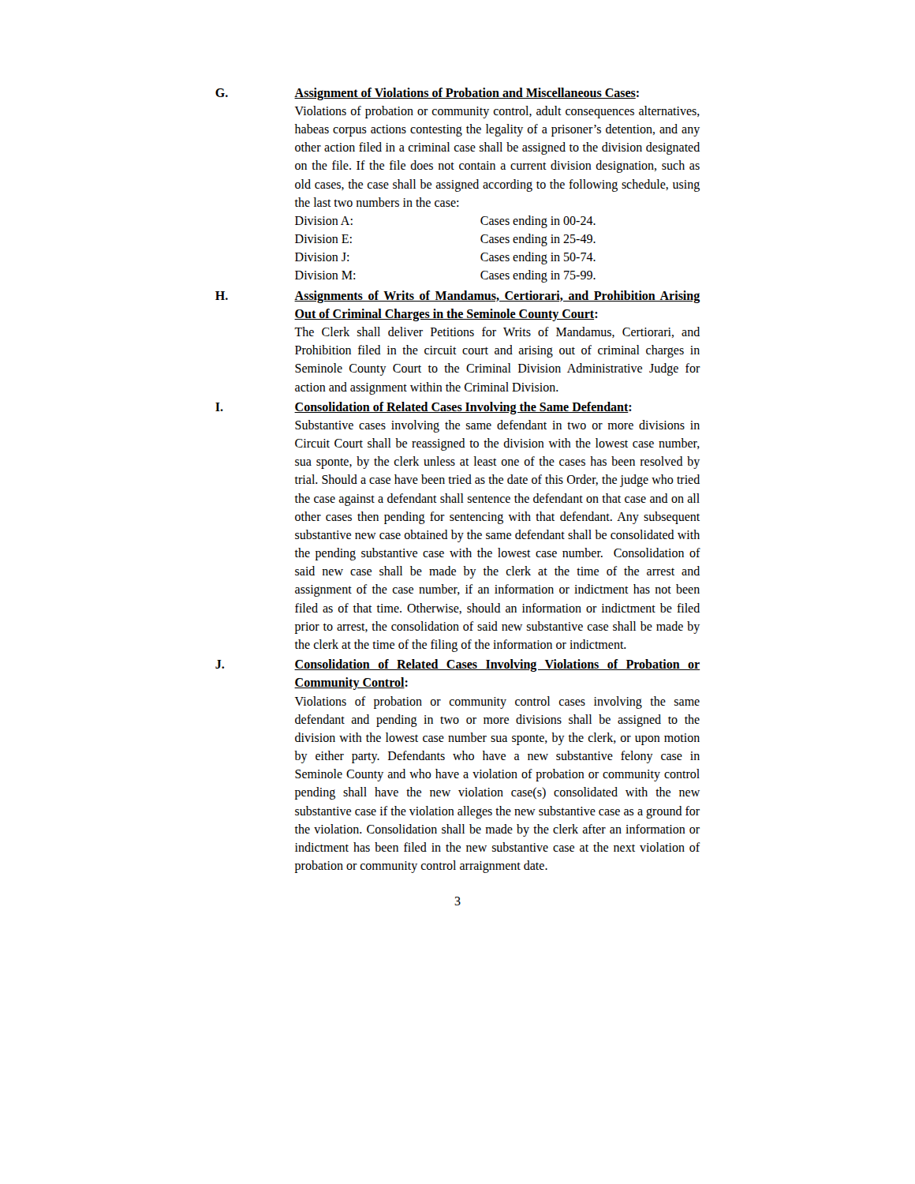G.
Assignment of Violations of Probation and Miscellaneous Cases:
Violations of probation or community control, adult consequences alternatives, habeas corpus actions contesting the legality of a prisoner’s detention, and any other action filed in a criminal case shall be assigned to the division designated on the file. If the file does not contain a current division designation, such as old cases, the case shall be assigned according to the following schedule, using the last two numbers in the case:
| Division A: | Cases ending in 00-24. |
| Division E: | Cases ending in 25-49. |
| Division J: | Cases ending in 50-74. |
| Division M: | Cases ending in 75-99. |
H.
Assignments of Writs of Mandamus, Certiorari, and Prohibition Arising Out of Criminal Charges in the Seminole County Court:
The Clerk shall deliver Petitions for Writs of Mandamus, Certiorari, and Prohibition filed in the circuit court and arising out of criminal charges in Seminole County Court to the Criminal Division Administrative Judge for action and assignment within the Criminal Division.
I.
Consolidation of Related Cases Involving the Same Defendant:
Substantive cases involving the same defendant in two or more divisions in Circuit Court shall be reassigned to the division with the lowest case number, sua sponte, by the clerk unless at least one of the cases has been resolved by trial. Should a case have been tried as the date of this Order, the judge who tried the case against a defendant shall sentence the defendant on that case and on all other cases then pending for sentencing with that defendant. Any subsequent substantive new case obtained by the same defendant shall be consolidated with the pending substantive case with the lowest case number. Consolidation of said new case shall be made by the clerk at the time of the arrest and assignment of the case number, if an information or indictment has not been filed as of that time. Otherwise, should an information or indictment be filed prior to arrest, the consolidation of said new substantive case shall be made by the clerk at the time of the filing of the information or indictment.
J.
Consolidation of Related Cases Involving Violations of Probation or Community Control:
Violations of probation or community control cases involving the same defendant and pending in two or more divisions shall be assigned to the division with the lowest case number sua sponte, by the clerk, or upon motion by either party. Defendants who have a new substantive felony case in Seminole County and who have a violation of probation or community control pending shall have the new violation case(s) consolidated with the new substantive case if the violation alleges the new substantive case as a ground for the violation. Consolidation shall be made by the clerk after an information or indictment has been filed in the new substantive case at the next violation of probation or community control arraignment date.
3